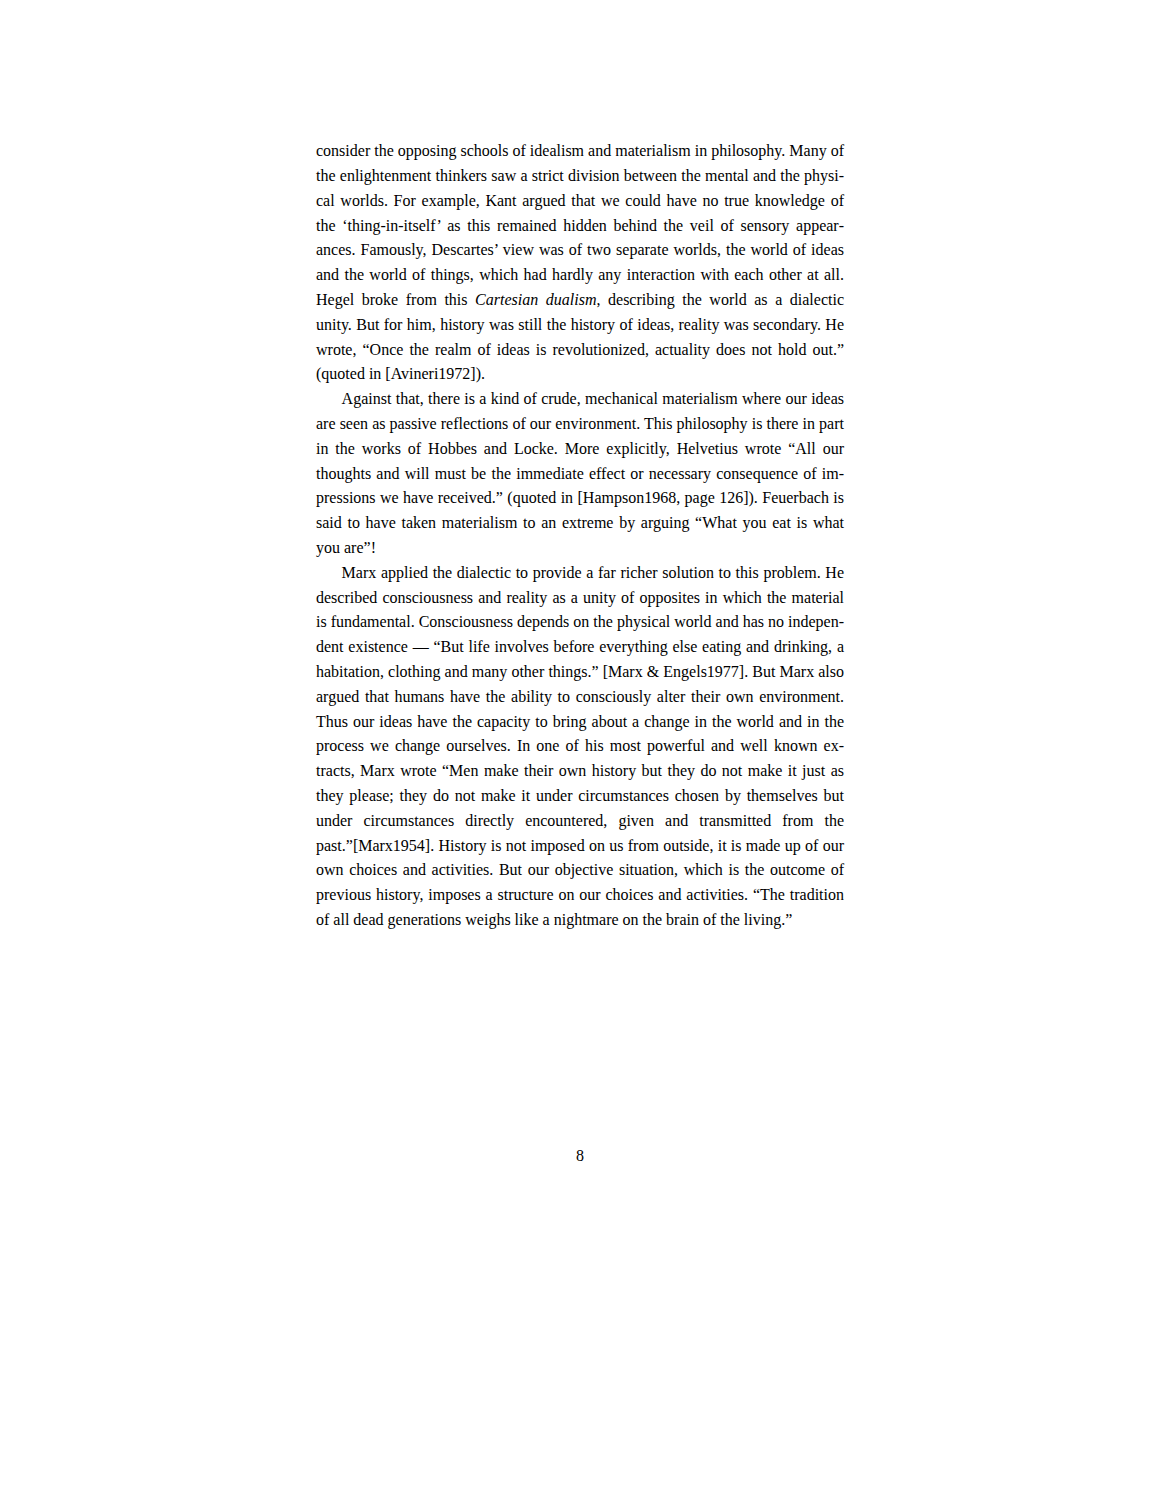consider the opposing schools of idealism and materialism in philosophy. Many of the enlightenment thinkers saw a strict division between the mental and the physical worlds. For example, Kant argued that we could have no true knowledge of the ‘thing-in-itself’ as this remained hidden behind the veil of sensory appearances. Famously, Descartes’ view was of two separate worlds, the world of ideas and the world of things, which had hardly any interaction with each other at all. Hegel broke from this Cartesian dualism, describing the world as a dialectic unity. But for him, history was still the history of ideas, reality was secondary. He wrote, “Once the realm of ideas is revolutionized, actuality does not hold out.” (quoted in [Avineri1972]).
Against that, there is a kind of crude, mechanical materialism where our ideas are seen as passive reflections of our environment. This philosophy is there in part in the works of Hobbes and Locke. More explicitly, Helvetius wrote “All our thoughts and will must be the immediate effect or necessary consequence of impressions we have received.” (quoted in [Hampson1968, page 126]). Feuerbach is said to have taken materialism to an extreme by arguing “What you eat is what you are”!
Marx applied the dialectic to provide a far richer solution to this problem. He described consciousness and reality as a unity of opposites in which the material is fundamental. Consciousness depends on the physical world and has no independent existence — “But life involves before everything else eating and drinking, a habitation, clothing and many other things.” [Marx & Engels1977]. But Marx also argued that humans have the ability to consciously alter their own environment. Thus our ideas have the capacity to bring about a change in the world and in the process we change ourselves. In one of his most powerful and well known extracts, Marx wrote “Men make their own history but they do not make it just as they please; they do not make it under circumstances chosen by themselves but under circumstances directly encountered, given and transmitted from the past.”[Marx1954]. History is not imposed on us from outside, it is made up of our own choices and activities. But our objective situation, which is the outcome of previous history, imposes a structure on our choices and activities. “The tradition of all dead generations weighs like a nightmare on the brain of the living.”
8